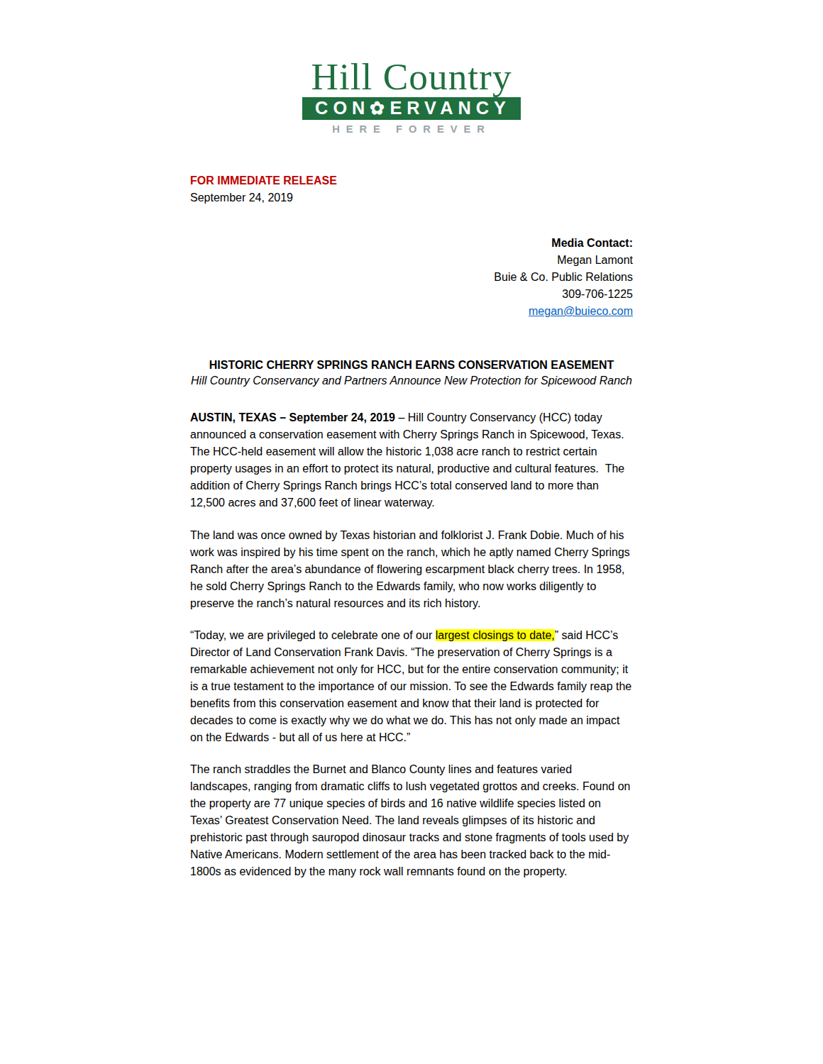Hill Country CON✿ERVANCY HERE FOREVER
FOR IMMEDIATE RELEASE
September 24, 2019
Media Contact:
Megan Lamont
Buie & Co. Public Relations
309-706-1225
megan@buieco.com
Historic Cherry Springs Ranch Earns Conservation Easement
Hill Country Conservancy and Partners Announce New Protection for Spicewood Ranch
AUSTIN, TEXAS – September 24, 2019 – Hill Country Conservancy (HCC) today announced a conservation easement with Cherry Springs Ranch in Spicewood, Texas. The HCC-held easement will allow the historic 1,038 acre ranch to restrict certain property usages in an effort to protect its natural, productive and cultural features. The addition of Cherry Springs Ranch brings HCC’s total conserved land to more than 12,500 acres and 37,600 feet of linear waterway.
The land was once owned by Texas historian and folklorist J. Frank Dobie. Much of his work was inspired by his time spent on the ranch, which he aptly named Cherry Springs Ranch after the area’s abundance of flowering escarpment black cherry trees. In 1958, he sold Cherry Springs Ranch to the Edwards family, who now works diligently to preserve the ranch’s natural resources and its rich history.
“Today, we are privileged to celebrate one of our largest closings to date,” said HCC’s Director of Land Conservation Frank Davis. “The preservation of Cherry Springs is a remarkable achievement not only for HCC, but for the entire conservation community; it is a true testament to the importance of our mission. To see the Edwards family reap the benefits from this conservation easement and know that their land is protected for decades to come is exactly why we do what we do. This has not only made an impact on the Edwards - but all of us here at HCC.”
The ranch straddles the Burnet and Blanco County lines and features varied landscapes, ranging from dramatic cliffs to lush vegetated grottos and creeks. Found on the property are 77 unique species of birds and 16 native wildlife species listed on Texas’ Greatest Conservation Need. The land reveals glimpses of its historic and prehistoric past through sauropod dinosaur tracks and stone fragments of tools used by Native Americans. Modern settlement of the area has been tracked back to the mid-1800s as evidenced by the many rock wall remnants found on the property.